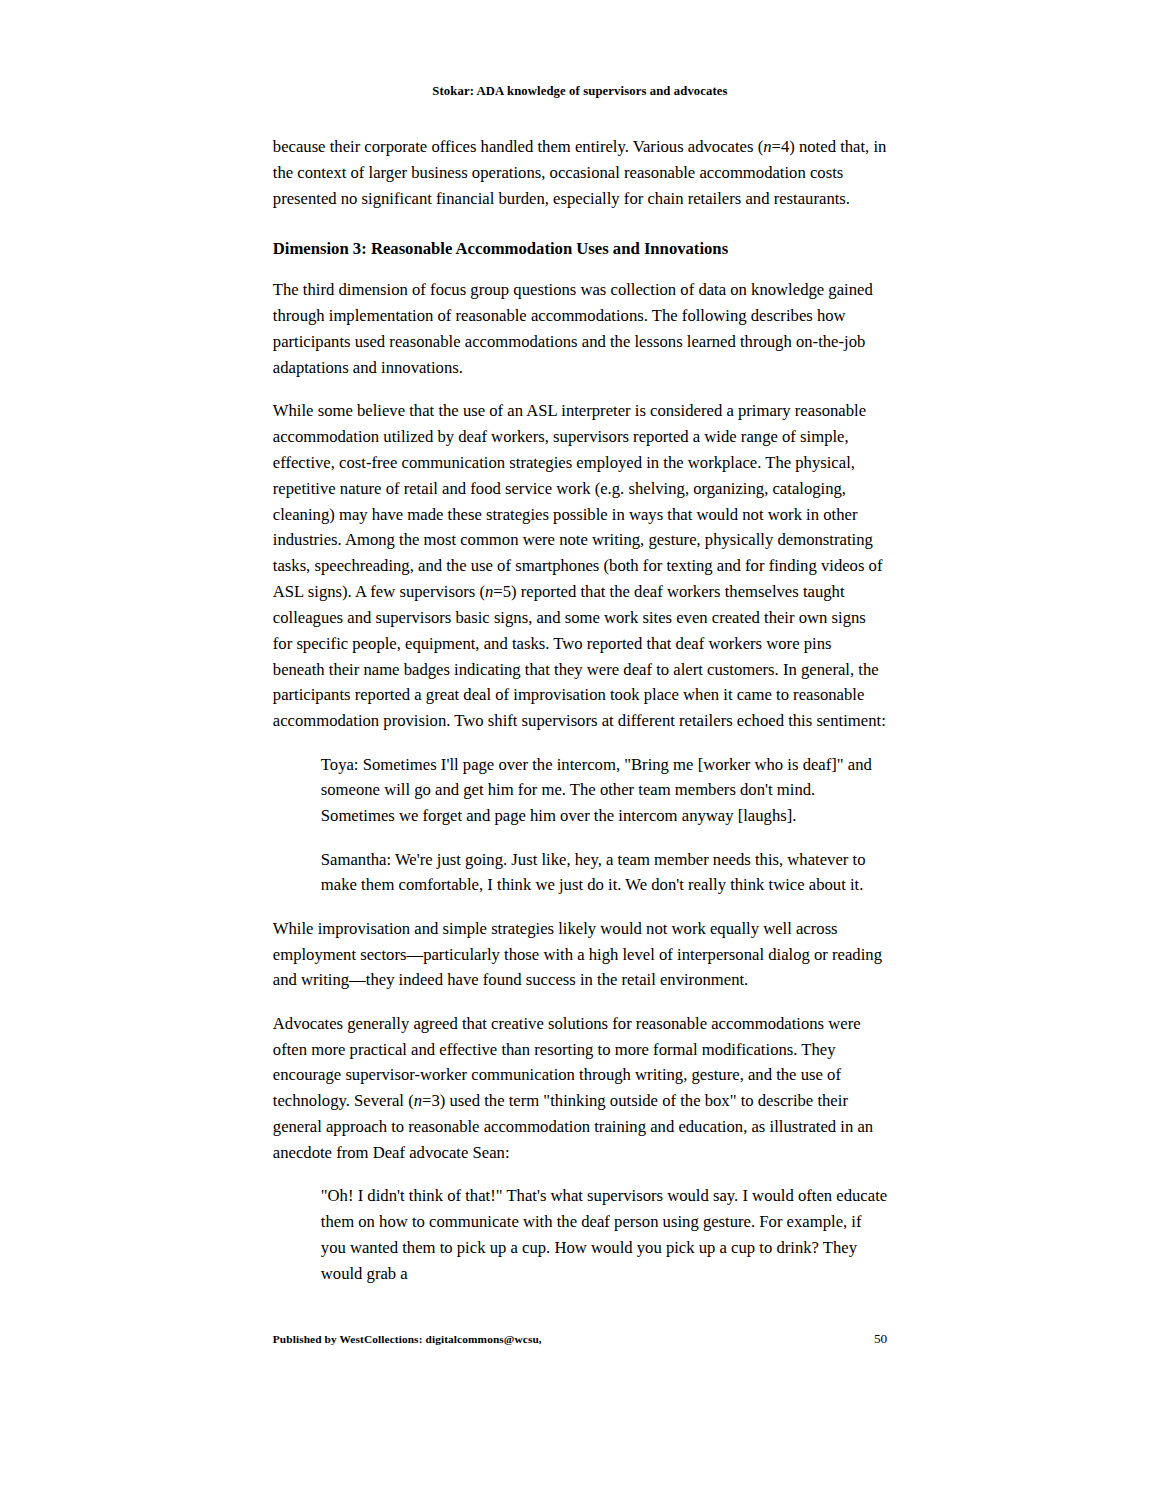Stokar: ADA knowledge of supervisors and advocates
because their corporate offices handled them entirely. Various advocates (n=4) noted that, in the context of larger business operations, occasional reasonable accommodation costs presented no significant financial burden, especially for chain retailers and restaurants.
Dimension 3: Reasonable Accommodation Uses and Innovations
The third dimension of focus group questions was collection of data on knowledge gained through implementation of reasonable accommodations. The following describes how participants used reasonable accommodations and the lessons learned through on-the-job adaptations and innovations.
While some believe that the use of an ASL interpreter is considered a primary reasonable accommodation utilized by deaf workers, supervisors reported a wide range of simple, effective, cost-free communication strategies employed in the workplace. The physical, repetitive nature of retail and food service work (e.g. shelving, organizing, cataloging, cleaning) may have made these strategies possible in ways that would not work in other industries. Among the most common were note writing, gesture, physically demonstrating tasks, speechreading, and the use of smartphones (both for texting and for finding videos of ASL signs). A few supervisors (n=5) reported that the deaf workers themselves taught colleagues and supervisors basic signs, and some work sites even created their own signs for specific people, equipment, and tasks. Two reported that deaf workers wore pins beneath their name badges indicating that they were deaf to alert customers. In general, the participants reported a great deal of improvisation took place when it came to reasonable accommodation provision. Two shift supervisors at different retailers echoed this sentiment:
Toya: Sometimes I'll page over the intercom, "Bring me [worker who is deaf]" and someone will go and get him for me. The other team members don't mind. Sometimes we forget and page him over the intercom anyway [laughs].
Samantha: We're just going. Just like, hey, a team member needs this, whatever to make them comfortable, I think we just do it. We don't really think twice about it.
While improvisation and simple strategies likely would not work equally well across employment sectors—particularly those with a high level of interpersonal dialog or reading and writing—they indeed have found success in the retail environment.
Advocates generally agreed that creative solutions for reasonable accommodations were often more practical and effective than resorting to more formal modifications. They encourage supervisor-worker communication through writing, gesture, and the use of technology. Several (n=3) used the term "thinking outside of the box" to describe their general approach to reasonable accommodation training and education, as illustrated in an anecdote from Deaf advocate Sean:
"Oh! I didn't think of that!" That's what supervisors would say. I would often educate them on how to communicate with the deaf person using gesture. For example, if you wanted them to pick up a cup. How would you pick up a cup to drink? They would grab a
Published by WestCollections: digitalcommons@wcsu, 50